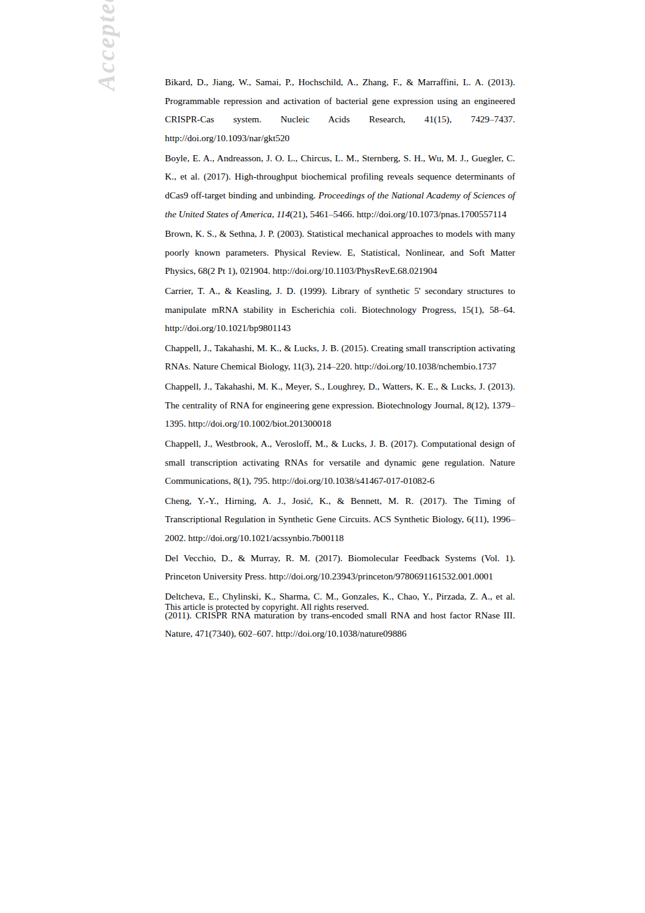Accepted Article
Bikard, D., Jiang, W., Samai, P., Hochschild, A., Zhang, F., & Marraffini, L. A. (2013). Programmable repression and activation of bacterial gene expression using an engineered CRISPR-Cas system. Nucleic Acids Research, 41(15), 7429–7437. http://doi.org/10.1093/nar/gkt520
Boyle, E. A., Andreasson, J. O. L., Chircus, L. M., Sternberg, S. H., Wu, M. J., Guegler, C. K., et al. (2017). High-throughput biochemical profiling reveals sequence determinants of dCas9 off-target binding and unbinding. Proceedings of the National Academy of Sciences of the United States of America, 114(21), 5461–5466. http://doi.org/10.1073/pnas.1700557114
Brown, K. S., & Sethna, J. P. (2003). Statistical mechanical approaches to models with many poorly known parameters. Physical Review. E, Statistical, Nonlinear, and Soft Matter Physics, 68(2 Pt 1), 021904. http://doi.org/10.1103/PhysRevE.68.021904
Carrier, T. A., & Keasling, J. D. (1999). Library of synthetic 5' secondary structures to manipulate mRNA stability in Escherichia coli. Biotechnology Progress, 15(1), 58–64. http://doi.org/10.1021/bp9801143
Chappell, J., Takahashi, M. K., & Lucks, J. B. (2015). Creating small transcription activating RNAs. Nature Chemical Biology, 11(3), 214–220. http://doi.org/10.1038/nchembio.1737
Chappell, J., Takahashi, M. K., Meyer, S., Loughrey, D., Watters, K. E., & Lucks, J. (2013). The centrality of RNA for engineering gene expression. Biotechnology Journal, 8(12), 1379–1395. http://doi.org/10.1002/biot.201300018
Chappell, J., Westbrook, A., Verosloff, M., & Lucks, J. B. (2017). Computational design of small transcription activating RNAs for versatile and dynamic gene regulation. Nature Communications, 8(1), 795. http://doi.org/10.1038/s41467-017-01082-6
Cheng, Y.-Y., Hirning, A. J., Josić, K., & Bennett, M. R. (2017). The Timing of Transcriptional Regulation in Synthetic Gene Circuits. ACS Synthetic Biology, 6(11), 1996–2002. http://doi.org/10.1021/acssynbio.7b00118
Del Vecchio, D., & Murray, R. M. (2017). Biomolecular Feedback Systems (Vol. 1). Princeton University Press. http://doi.org/10.23943/princeton/9780691161532.001.0001
Deltcheva, E., Chylinski, K., Sharma, C. M., Gonzales, K., Chao, Y., Pirzada, Z. A., et al. (2011). CRISPR RNA maturation by trans-encoded small RNA and host factor RNase III. Nature, 471(7340), 602–607. http://doi.org/10.1038/nature09886
This article is protected by copyright. All rights reserved.